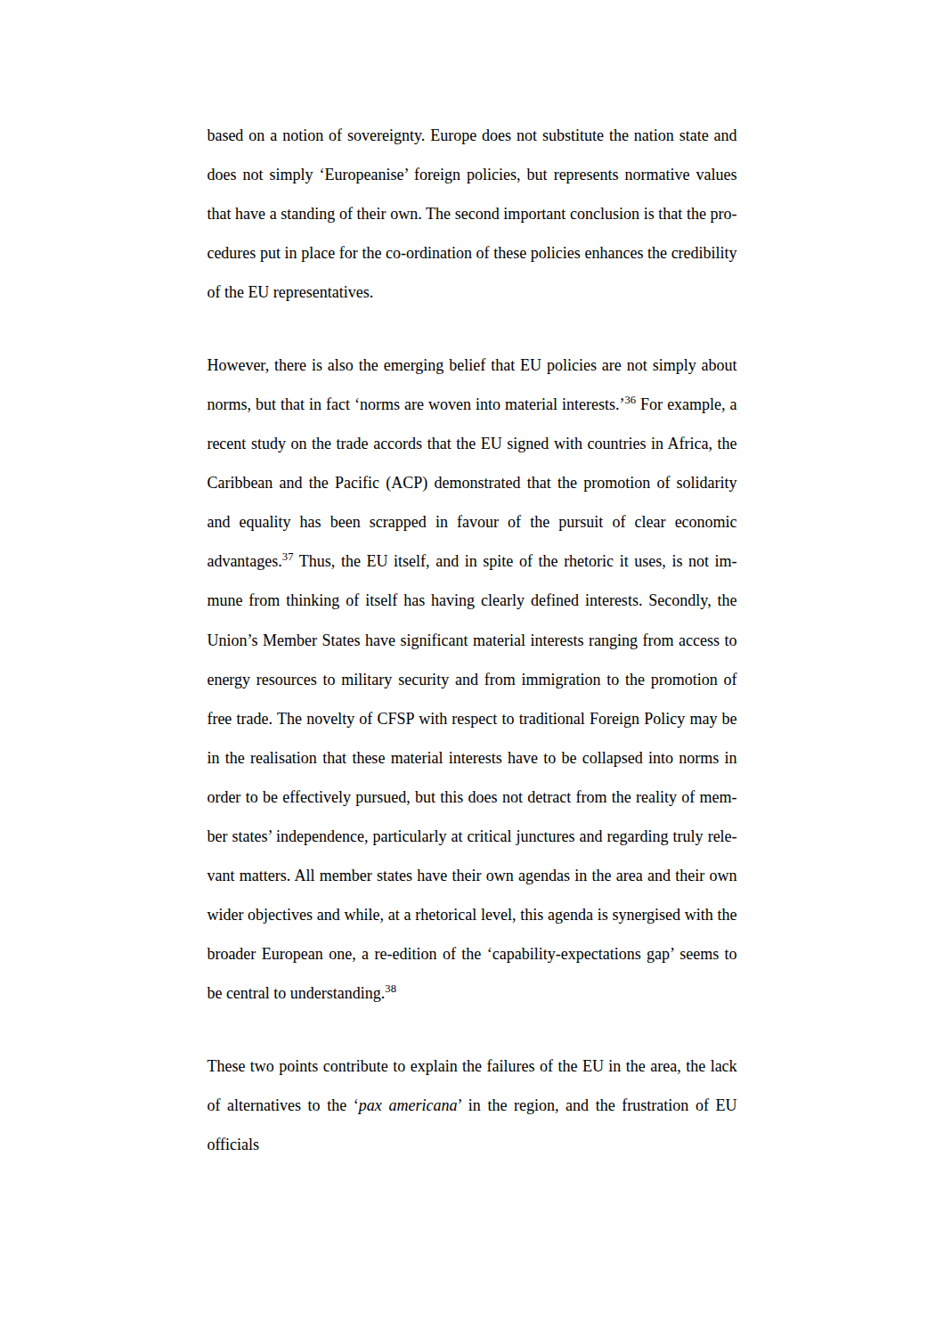based on a notion of sovereignty. Europe does not substitute the nation state and does not simply ‘Europeanise’ foreign policies, but represents normative values that have a standing of their own. The second important conclusion is that the procedures put in place for the co-ordination of these policies enhances the credibility of the EU representatives.
However, there is also the emerging belief that EU policies are not simply about norms, but that in fact ‘norms are woven into material interests.’36 For example, a recent study on the trade accords that the EU signed with countries in Africa, the Caribbean and the Pacific (ACP) demonstrated that the promotion of solidarity and equality has been scrapped in favour of the pursuit of clear economic advantages.37 Thus, the EU itself, and in spite of the rhetoric it uses, is not immune from thinking of itself has having clearly defined interests. Secondly, the Union’s Member States have significant material interests ranging from access to energy resources to military security and from immigration to the promotion of free trade. The novelty of CFSP with respect to traditional Foreign Policy may be in the realisation that these material interests have to be collapsed into norms in order to be effectively pursued, but this does not detract from the reality of member states’ independence, particularly at critical junctures and regarding truly relevant matters. All member states have their own agendas in the area and their own wider objectives and while, at a rhetorical level, this agenda is synergised with the broader European one, a re-edition of the ‘capability-expectations gap’ seems to be central to understanding.38
These two points contribute to explain the failures of the EU in the area, the lack of alternatives to the ‘pax americana’ in the region, and the frustration of EU officials